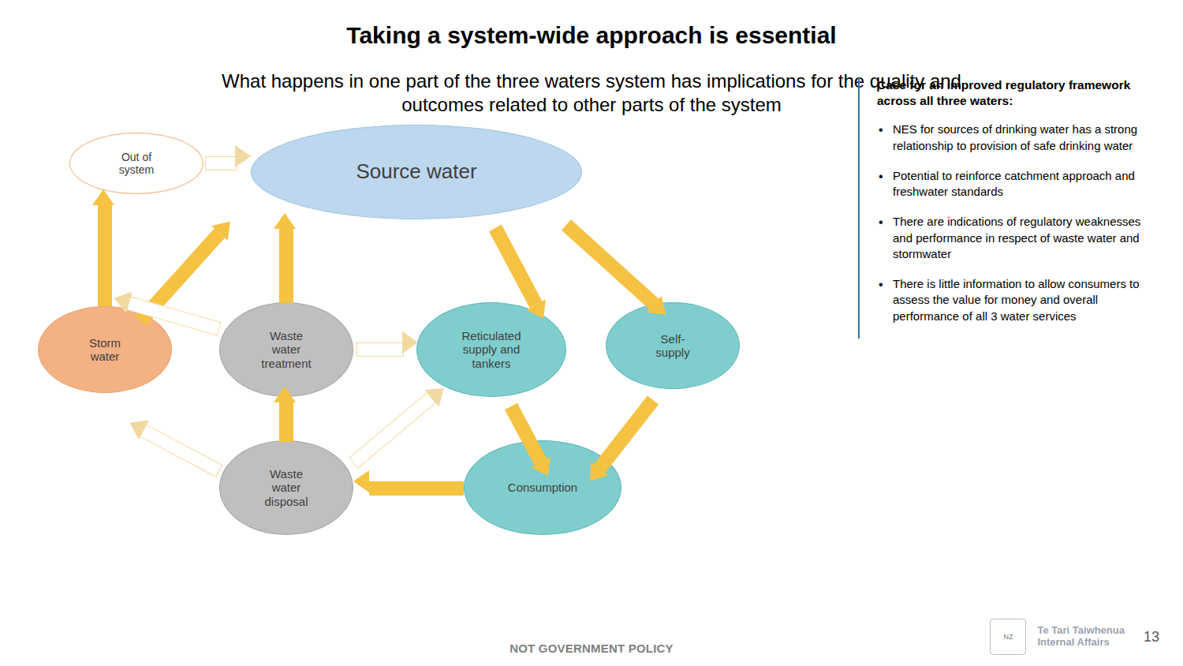Taking a system-wide approach is essential
What happens in one part of the three waters system has implications for the quality and
outcomes related to other parts of the system
Out of
system
Source water
Storm
water
Waste
water
treatment
Reticulated
supply and
tankers
Self-
supply
Waste
water
disposal
Consumption
Case for an improved regulatory framework across all three waters:
NES for sources of drinking water has a strong relationship to provision of safe drinking water
Potential to reinforce catchment approach and freshwater standards
There are indications of regulatory weaknesses and performance in respect of waste water and stormwater
There is little information to allow consumers to assess the value for money and overall performance of all 3 water services
NOT GOVERNMENT POLICY
NZ
Te Tari Taiwhenua
Internal Affairs
13